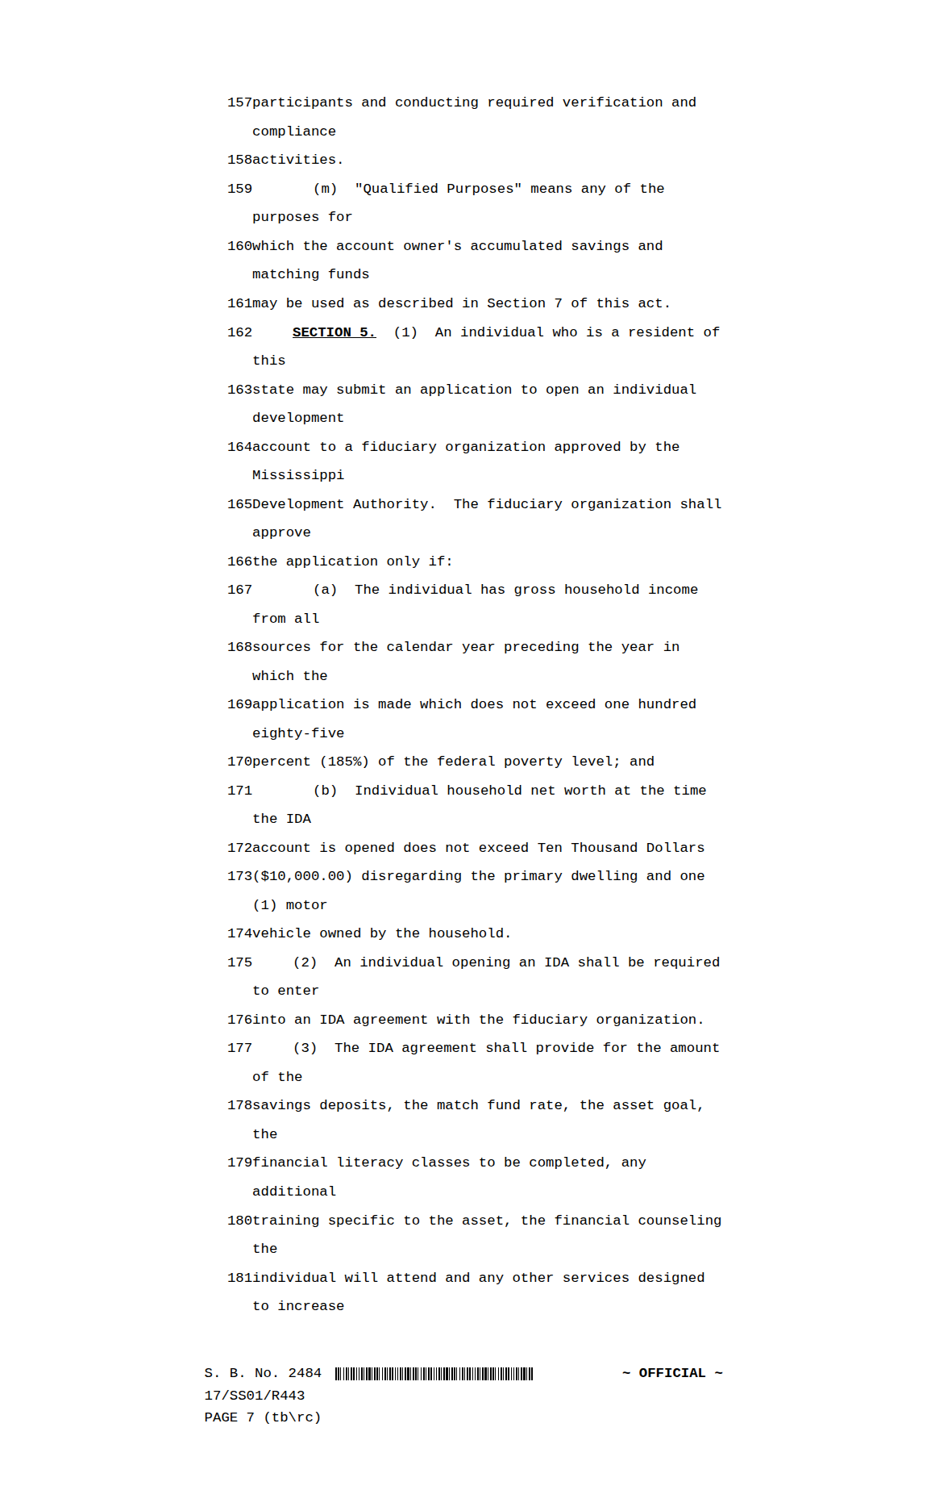| 157 | participants and conducting required verification and compliance |
| 158 | activities. |
| 159 | (m) "Qualified Purposes" means any of the purposes for |
| 160 | which the account owner's accumulated savings and matching funds |
| 161 | may be used as described in Section 7 of this act. |
| 162 | SECTION 5. (1) An individual who is a resident of this |
| 163 | state may submit an application to open an individual development |
| 164 | account to a fiduciary organization approved by the Mississippi |
| 165 | Development Authority. The fiduciary organization shall approve |
| 166 | the application only if: |
| 167 | (a) The individual has gross household income from all |
| 168 | sources for the calendar year preceding the year in which the |
| 169 | application is made which does not exceed one hundred eighty-five |
| 170 | percent (185%) of the federal poverty level; and |
| 171 | (b) Individual household net worth at the time the IDA |
| 172 | account is opened does not exceed Ten Thousand Dollars |
| 173 | ($10,000.00) disregarding the primary dwelling and one (1) motor |
| 174 | vehicle owned by the household. |
| 175 | (2) An individual opening an IDA shall be required to enter |
| 176 | into an IDA agreement with the fiduciary organization. |
| 177 | (3) The IDA agreement shall provide for the amount of the |
| 178 | savings deposits, the match fund rate, the asset goal, the |
| 179 | financial literacy classes to be completed, any additional |
| 180 | training specific to the asset, the financial counseling the |
| 181 | individual will attend and any other services designed to increase |
S. B. No. 2484 ~ OFFICIAL ~
17/SS01/R443
PAGE 7 (tb\rc)